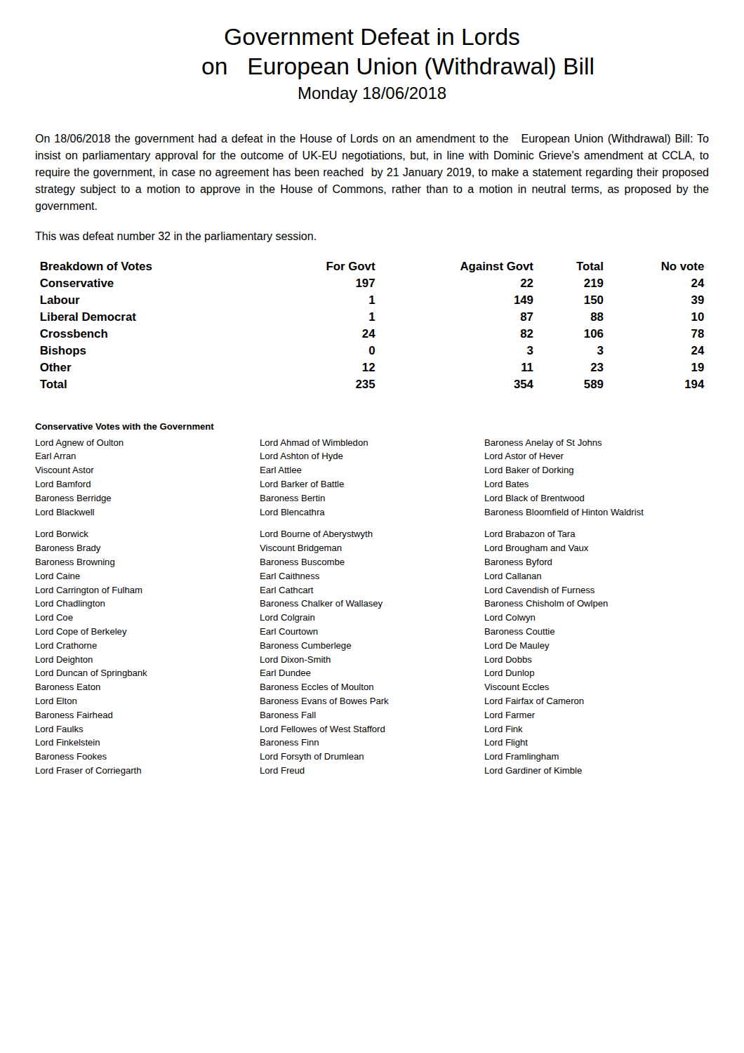Government Defeat in Lords
on European Union (Withdrawal) Bill
Monday 18/06/2018
On 18/06/2018 the government had a defeat in the House of Lords on an amendment to the European Union (Withdrawal) Bill: To insist on parliamentary approval for the outcome of UK-EU negotiations, but, in line with Dominic Grieve's amendment at CCLA, to require the government, in case no agreement has been reached by 21 January 2019, to make a statement regarding their proposed strategy subject to a motion to approve in the House of Commons, rather than to a motion in neutral terms, as proposed by the government.
This was defeat number 32 in the parliamentary session.
| Breakdown of Votes | For Govt | Against Govt | Total | No vote |
| --- | --- | --- | --- | --- |
| Conservative | 197 | 22 | 219 | 24 |
| Labour | 1 | 149 | 150 | 39 |
| Liberal Democrat | 1 | 87 | 88 | 10 |
| Crossbench | 24 | 82 | 106 | 78 |
| Bishops | 0 | 3 | 3 | 24 |
| Other | 12 | 11 | 23 | 19 |
| Total | 235 | 354 | 589 | 194 |
Conservative Votes with the Government
| Lord Agnew of Oulton | Lord Ahmad of Wimbledon | Baroness Anelay of St Johns |
| Earl Arran | Lord Ashton of Hyde | Lord Astor of Hever |
| Viscount Astor | Earl Attlee | Lord Baker of Dorking |
| Lord Bamford | Lord Barker of Battle | Lord Bates |
| Baroness Berridge | Baroness Bertin | Lord Black of Brentwood |
| Lord Blackwell | Lord Blencathra | Baroness Bloomfield of Hinton Waldrist |
| Lord Borwick | Lord Bourne of Aberystwyth | Lord Brabazon of Tara |
| Baroness Brady | Viscount Bridgeman | Lord Brougham and Vaux |
| Baroness Browning | Baroness Buscombe | Baroness Byford |
| Lord Caine | Earl Caithness | Lord Callanan |
| Lord Carrington of Fulham | Earl Cathcart | Lord Cavendish of Furness |
| Lord Chadlington | Baroness Chalker of Wallasey | Baroness Chisholm of Owlpen |
| Lord Coe | Lord Colgrain | Lord Colwyn |
| Lord Cope of Berkeley | Earl Courtown | Baroness Couttie |
| Lord Crathorne | Baroness Cumberlege | Lord De Mauley |
| Lord Deighton | Lord Dixon-Smith | Lord Dobbs |
| Lord Duncan of Springbank | Earl Dundee | Lord Dunlop |
| Baroness Eaton | Baroness Eccles of Moulton | Viscount Eccles |
| Lord Elton | Baroness Evans of Bowes Park | Lord Fairfax of Cameron |
| Baroness Fairhead | Baroness Fall | Lord Farmer |
| Lord Faulks | Lord Fellowes of West Stafford | Lord Fink |
| Lord Finkelstein | Baroness Finn | Lord Flight |
| Baroness Fookes | Lord Forsyth of Drumlean | Lord Framlingham |
| Lord Fraser of Corriegarth | Lord Freud | Lord Gardiner of Kimble |